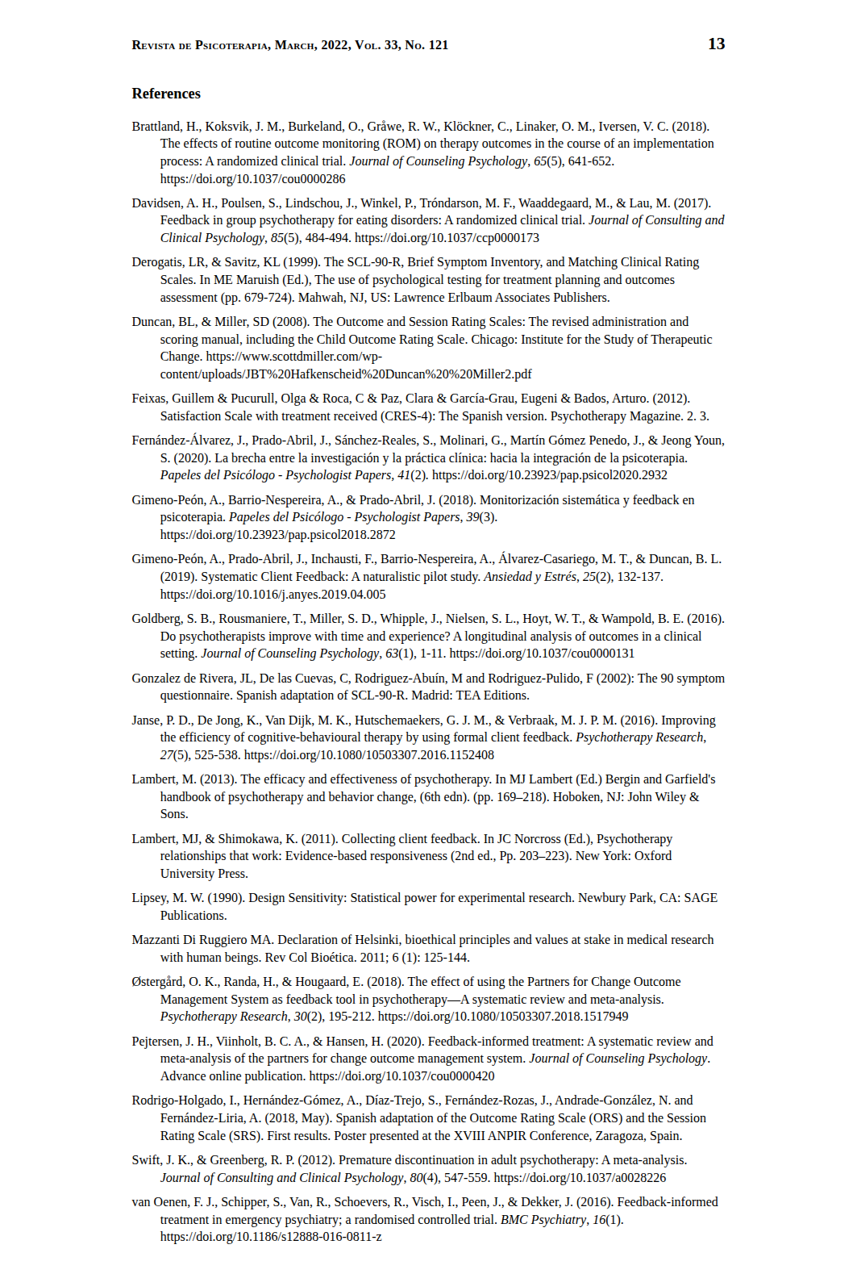Revista de Psicoterapia, March, 2022, Vol. 33, No. 121 13
References
Brattland, H., Koksvik, J. M., Burkeland, O., Gråwe, R. W., Klöckner, C., Linaker, O. M., Iversen, V. C. (2018). The effects of routine outcome monitoring (ROM) on therapy outcomes in the course of an implementation process: A randomized clinical trial. Journal of Counseling Psychology, 65(5), 641-652. https://doi.org/10.1037/cou0000286
Davidsen, A. H., Poulsen, S., Lindschou, J., Winkel, P., Tróndarson, M. F., Waaddegaard, M., & Lau, M. (2017). Feedback in group psychotherapy for eating disorders: A randomized clinical trial. Journal of Consulting and Clinical Psychology, 85(5), 484-494. https://doi.org/10.1037/ccp0000173
Derogatis, LR, & Savitz, KL (1999). The SCL-90-R, Brief Symptom Inventory, and Matching Clinical Rating Scales. In ME Maruish (Ed.), The use of psychological testing for treatment planning and outcomes assessment (pp. 679-724). Mahwah, NJ, US: Lawrence Erlbaum Associates Publishers.
Duncan, BL, & Miller, SD (2008). The Outcome and Session Rating Scales: The revised administration and scoring manual, including the Child Outcome Rating Scale. Chicago: Institute for the Study of Therapeutic Change. https://www.scottdmiller.com/wp-content/uploads/JBT%20Hafkenscheid%20Duncan%20%20Miller2.pdf
Feixas, Guillem & Pucurull, Olga & Roca, C & Paz, Clara & García-Grau, Eugeni & Bados, Arturo. (2012). Satisfaction Scale with treatment received (CRES-4): The Spanish version. Psychotherapy Magazine. 2. 3.
Fernández-Álvarez, J., Prado-Abril, J., Sánchez-Reales, S., Molinari, G., Martín Gómez Penedo, J., & Jeong Youn, S. (2020). La brecha entre la investigación y la práctica clínica: hacia la integración de la psicoterapia. Papeles del Psicólogo - Psychologist Papers, 41(2). https://doi.org/10.23923/pap.psicol2020.2932
Gimeno-Peón, A., Barrio-Nespereira, A., & Prado-Abril, J. (2018). Monitorización sistemática y feedback en psicoterapia. Papeles del Psicólogo - Psychologist Papers, 39(3). https://doi.org/10.23923/pap.psicol2018.2872
Gimeno-Peón, A., Prado-Abril, J., Inchausti, F., Barrio-Nespereira, A., Álvarez-Casariego, M. T., & Duncan, B. L. (2019). Systematic Client Feedback: A naturalistic pilot study. Ansiedad y Estrés, 25(2), 132-137. https://doi.org/10.1016/j.anyes.2019.04.005
Goldberg, S. B., Rousmaniere, T., Miller, S. D., Whipple, J., Nielsen, S. L., Hoyt, W. T., & Wampold, B. E. (2016). Do psychotherapists improve with time and experience? A longitudinal analysis of outcomes in a clinical setting. Journal of Counseling Psychology, 63(1), 1-11. https://doi.org/10.1037/cou0000131
Gonzalez de Rivera, JL, De las Cuevas, C, Rodriguez-Abuín, M and Rodriguez-Pulido, F (2002): The 90 symptom questionnaire. Spanish adaptation of SCL-90-R. Madrid: TEA Editions.
Janse, P. D., De Jong, K., Van Dijk, M. K., Hutschemaekers, G. J. M., & Verbraak, M. J. P. M. (2016). Improving the efficiency of cognitive-behavioural therapy by using formal client feedback. Psychotherapy Research, 27(5), 525-538. https://doi.org/10.1080/10503307.2016.1152408
Lambert, M. (2013). The efficacy and effectiveness of psychotherapy. In MJ Lambert (Ed.) Bergin and Garfield's handbook of psychotherapy and behavior change, (6th edn). (pp. 169–218). Hoboken, NJ: John Wiley & Sons.
Lambert, MJ, & Shimokawa, K. (2011). Collecting client feedback. In JC Norcross (Ed.), Psychotherapy relationships that work: Evidence-based responsiveness (2nd ed., Pp. 203–223). New York: Oxford University Press.
Lipsey, M. W. (1990). Design Sensitivity: Statistical power for experimental research. Newbury Park, CA: SAGE Publications.
Mazzanti Di Ruggiero MA. Declaration of Helsinki, bioethical principles and values at stake in medical research with human beings. Rev Col Bioética. 2011; 6 (1): 125-144.
Østergård, O. K., Randa, H., & Hougaard, E. (2018). The effect of using the Partners for Change Outcome Management System as feedback tool in psychotherapy—A systematic review and meta-analysis. Psychotherapy Research, 30(2), 195-212. https://doi.org/10.1080/10503307.2018.1517949
Pejtersen, J. H., Viinholt, B. C. A., & Hansen, H. (2020). Feedback-informed treatment: A systematic review and meta-analysis of the partners for change outcome management system. Journal of Counseling Psychology. Advance online publication. https://doi.org/10.1037/cou0000420
Rodrigo-Holgado, I., Hernández-Gómez, A., Díaz-Trejo, S., Fernández-Rozas, J., Andrade-González, N. and Fernández-Liria, A. (2018, May). Spanish adaptation of the Outcome Rating Scale (ORS) and the Session Rating Scale (SRS). First results. Poster presented at the XVIII ANPIR Conference, Zaragoza, Spain.
Swift, J. K., & Greenberg, R. P. (2012). Premature discontinuation in adult psychotherapy: A meta-analysis. Journal of Consulting and Clinical Psychology, 80(4), 547-559. https://doi.org/10.1037/a0028226
van Oenen, F. J., Schipper, S., Van, R., Schoevers, R., Visch, I., Peen, J., & Dekker, J. (2016). Feedback-informed treatment in emergency psychiatry; a randomised controlled trial. BMC Psychiatry, 16(1). https://doi.org/10.1186/s12888-016-0811-z